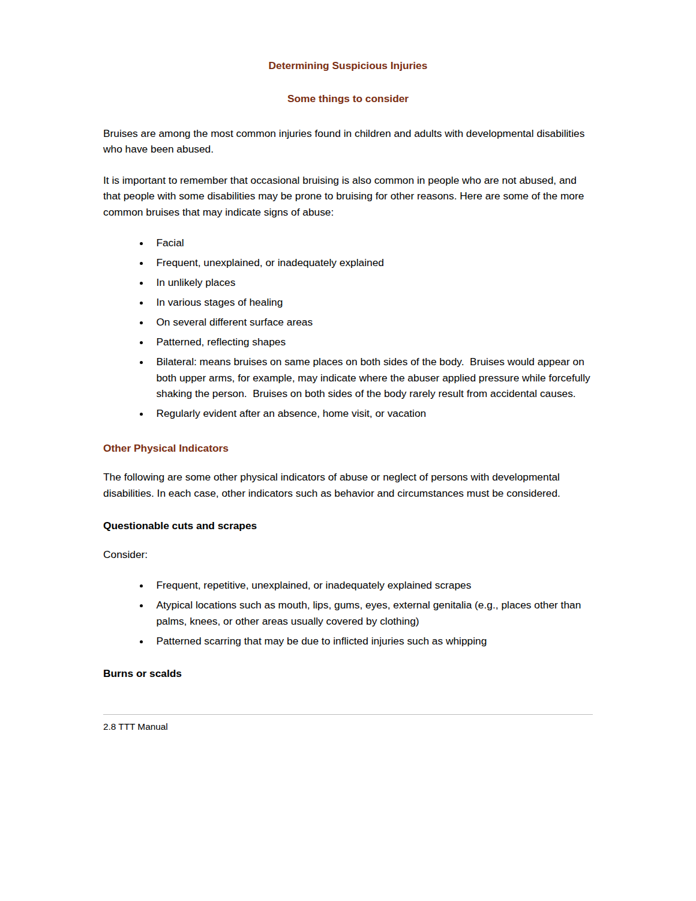Determining Suspicious Injuries
Some things to consider
Bruises are among the most common injuries found in children and adults with developmental disabilities who have been abused.
It is important to remember that occasional bruising is also common in people who are not abused, and that people with some disabilities may be prone to bruising for other reasons. Here are some of the more common bruises that may indicate signs of abuse:
Facial
Frequent, unexplained, or inadequately explained
In unlikely places
In various stages of healing
On several different surface areas
Patterned, reflecting shapes
Bilateral: means bruises on same places on both sides of the body. Bruises would appear on both upper arms, for example, may indicate where the abuser applied pressure while forcefully shaking the person. Bruises on both sides of the body rarely result from accidental causes.
Regularly evident after an absence, home visit, or vacation
Other Physical Indicators
The following are some other physical indicators of abuse or neglect of persons with developmental disabilities. In each case, other indicators such as behavior and circumstances must be considered.
Questionable cuts and scrapes
Consider:
Frequent, repetitive, unexplained, or inadequately explained scrapes
Atypical locations such as mouth, lips, gums, eyes, external genitalia (e.g., places other than palms, knees, or other areas usually covered by clothing)
Patterned scarring that may be due to inflicted injuries such as whipping
Burns or scalds
2.8 TTT Manual